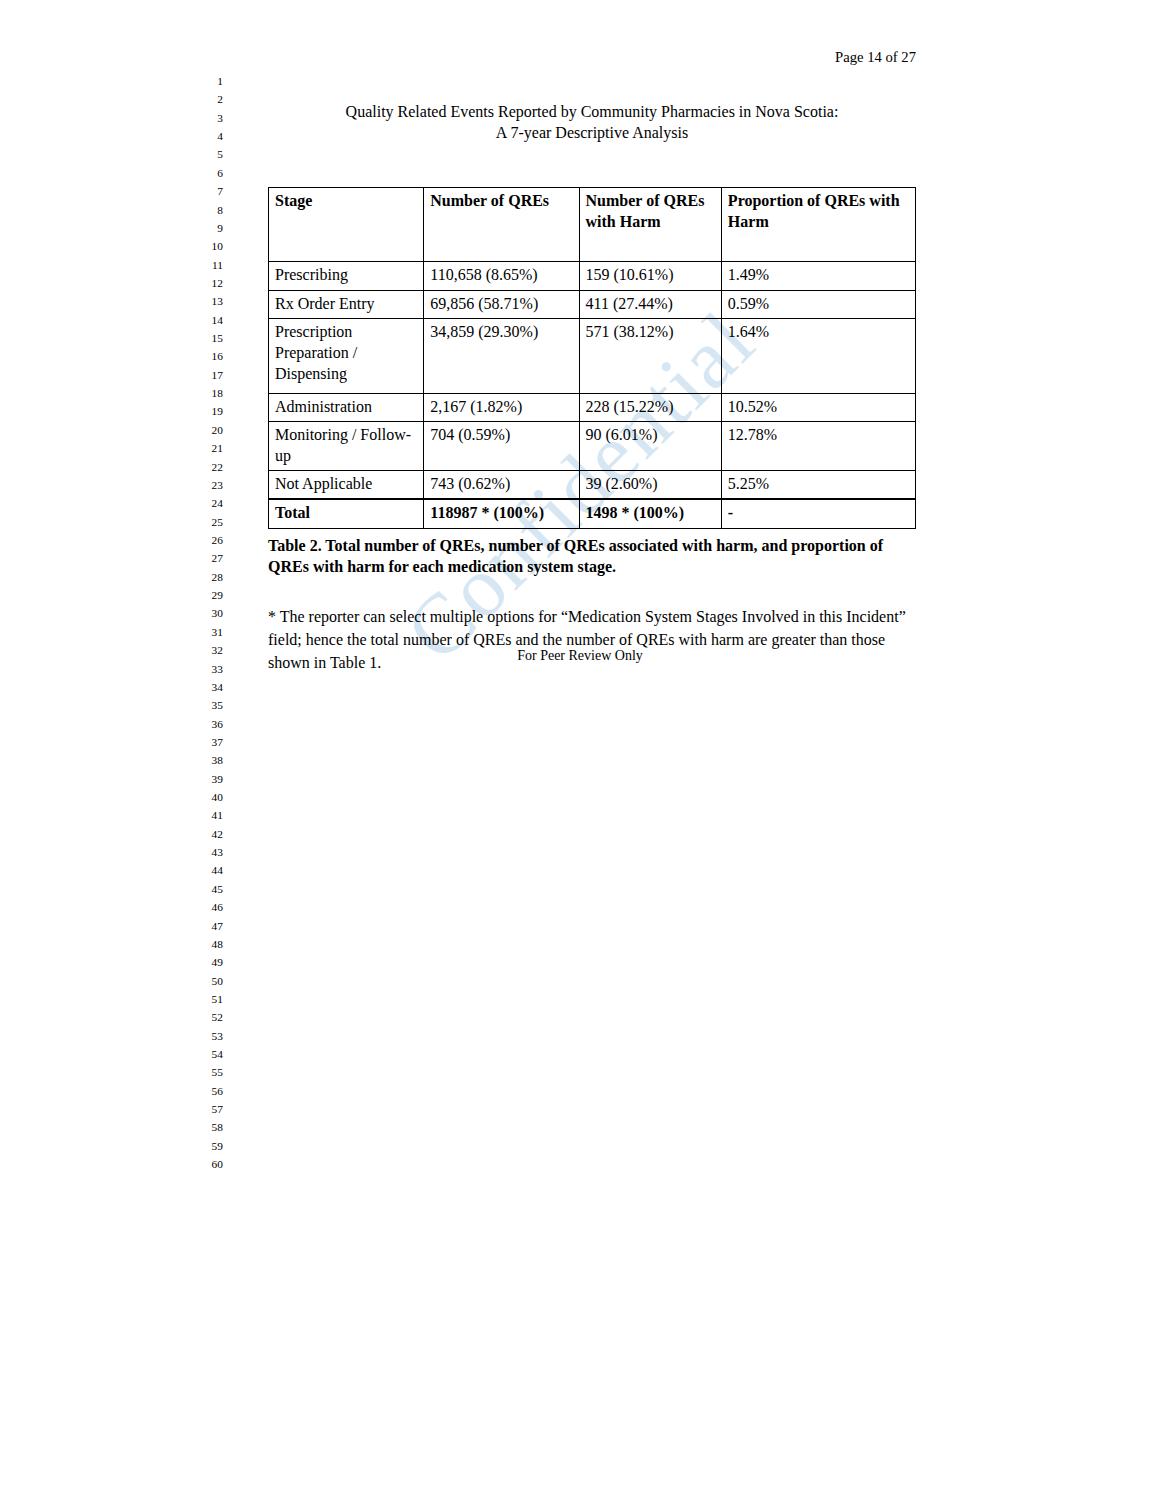Page 14 of 27
1
2
3
4
5
6
7
8
9
10
11
12
13
14
15
16
17
18
19
20
21
22
23
24
25
26
27
28
29
30
31
32
33
34
35
36
37
38
39
40
41
42
43
44
45
46
47
48
49
50
51
52
53
54
55
56
57
58
59
60
Confidential
Quality Related Events Reported by Community Pharmacies in Nova Scotia:
A 7-year Descriptive Analysis
| Stage | Number of QREs | Number of QREs with Harm | Proportion of QREs with Harm |
| --- | --- | --- | --- |
| Prescribing | 110,658 (8.65%) | 159 (10.61%) | 1.49% |
| Rx Order Entry | 69,856 (58.71%) | 411 (27.44%) | 0.59% |
| Prescription Preparation / Dispensing | 34,859 (29.30%) | 571 (38.12%) | 1.64% |
| Administration | 2,167 (1.82%) | 228 (15.22%) | 10.52% |
| Monitoring / Follow-up | 704 (0.59%) | 90 (6.01%) | 12.78% |
| Not Applicable | 743 (0.62%) | 39 (2.60%) | 5.25% |
| Total | 118987 * (100%) | 1498 * (100%) | - |
Table 2. Total number of QREs, number of QREs associated with harm, and proportion of QREs with harm for each medication system stage.
* The reporter can select multiple options for “Medication System Stages Involved in this Incident” field; hence the total number of QREs and the number of QREs with harm are greater than those shown in Table 1.
For Peer Review Only